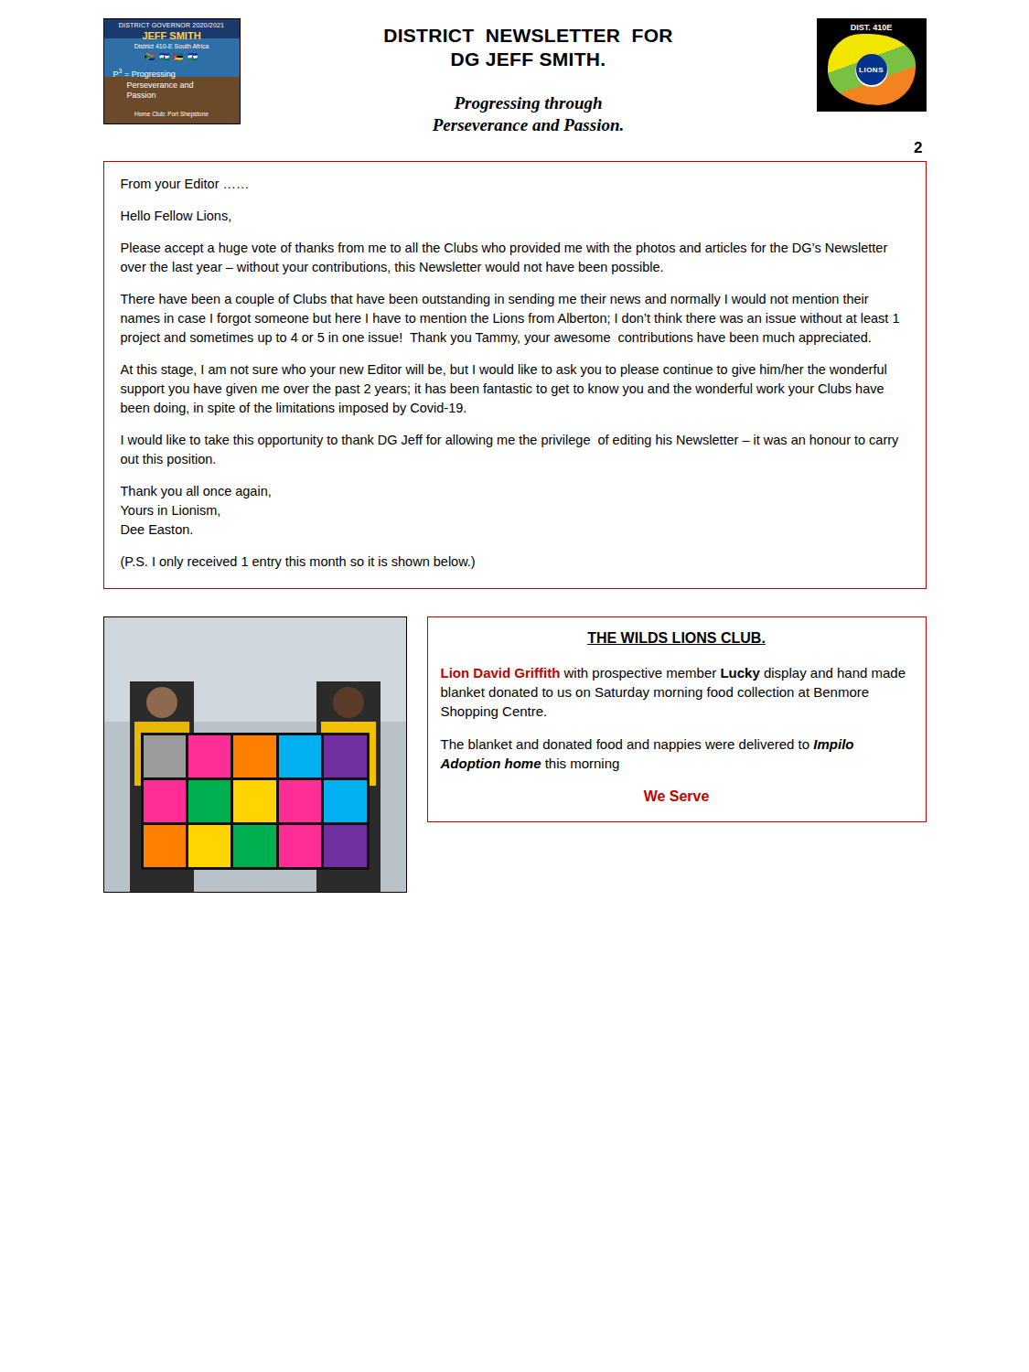DISTRICT GOVERNOR 2020/2021
JEFF SMITH
District 410-E South Africa
🇿🇦 🇱🇸 🇲🇿 🇱🇸
P3 = Progressing
Perseverance and
Passion
Home Club: Port Shepstone
DISTRICT NEWSLETTER FOR
DG JEFF SMITH.
Progressing through
Perseverance and Passion.
DIST. 410E
LIONS
2
From your Editor ……
Hello Fellow Lions,
Please accept a huge vote of thanks from me to all the Clubs who provided me with the photos and articles for the DG’s Newsletter over the last year – without your contributions, this Newsletter would not have been possible.
There have been a couple of Clubs that have been outstanding in sending me their news and normally I would not mention their names in case I forgot someone but here I have to mention the Lions from Alberton; I don’t think there was an issue without at least 1 project and sometimes up to 4 or 5 in one issue! Thank you Tammy, your awesome contributions have been much appreciated.
At this stage, I am not sure who your new Editor will be, but I would like to ask you to please continue to give him/her the wonderful support you have given me over the past 2 years; it has been fantastic to get to know you and the wonderful work your Clubs have been doing, in spite of the limitations imposed by Covid-19.
I would like to take this opportunity to thank DG Jeff for allowing me the privilege of editing his Newsletter – it was an honour to carry out this position.
Thank you all once again,
Yours in Lionism,
Dee Easton.
(P.S. I only received 1 entry this month so it is shown below.)
THE WILDS LIONS CLUB.
Lion David Griffith with prospective member Lucky display and hand made blanket donated to us on Saturday morning food collection at Benmore Shopping Centre.
The blanket and donated food and nappies were delivered to Impilo Adoption home this morning
We Serve